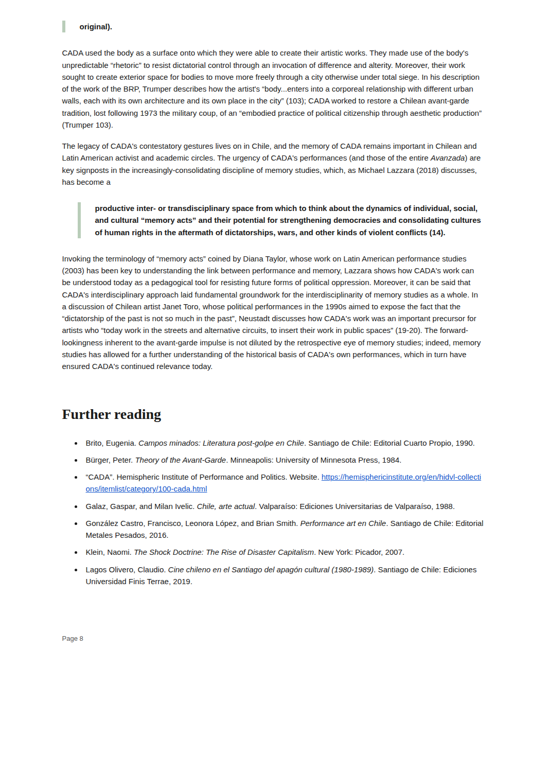original).
CADA used the body as a surface onto which they were able to create their artistic works. They made use of the body's unpredictable “rhetoric” to resist dictatorial control through an invocation of difference and alterity. Moreover, their work sought to create exterior space for bodies to move more freely through a city otherwise under total siege. In his description of the work of the BRP, Trumper describes how the artist's “body...enters into a corporeal relationship with different urban walls, each with its own architecture and its own place in the city” (103); CADA worked to restore a Chilean avant-garde tradition, lost following 1973 the military coup, of an “embodied practice of political citizenship through aesthetic production” (Trumper 103).
The legacy of CADA's contestatory gestures lives on in Chile, and the memory of CADA remains important in Chilean and Latin American activist and academic circles. The urgency of CADA's performances (and those of the entire Avanzada) are key signposts in the increasingly-consolidating discipline of memory studies, which, as Michael Lazzara (2018) discusses, has become a
productive inter- or transdisciplinary space from which to think about the dynamics of individual, social, and cultural “memory acts” and their potential for strengthening democracies and consolidating cultures of human rights in the aftermath of dictatorships, wars, and other kinds of violent conflicts (14).
Invoking the terminology of “memory acts” coined by Diana Taylor, whose work on Latin American performance studies (2003) has been key to understanding the link between performance and memory, Lazzara shows how CADA's work can be understood today as a pedagogical tool for resisting future forms of political oppression. Moreover, it can be said that CADA's interdisciplinary approach laid fundamental groundwork for the interdisciplinarity of memory studies as a whole. In a discussion of Chilean artist Janet Toro, whose political performances in the 1990s aimed to expose the fact that the “dictatorship of the past is not so much in the past”, Neustadt discusses how CADA's work was an important precursor for artists who “today work in the streets and alternative circuits, to insert their work in public spaces” (19-20). The forward-lookingness inherent to the avant-garde impulse is not diluted by the retrospective eye of memory studies; indeed, memory studies has allowed for a further understanding of the historical basis of CADA's own performances, which in turn have ensured CADA's continued relevance today.
Further reading
Brito, Eugenia. Campos minados: Literatura post-golpe en Chile. Santiago de Chile: Editorial Cuarto Propio, 1990.
Bürger, Peter. Theory of the Avant-Garde. Minneapolis: University of Minnesota Press, 1984.
“CADA”. Hemispheric Institute of Performance and Politics. Website. https://hemisphericinstitute.org/en/hidvl-collections/itemlist/category/100-cada.html
Galaz, Gaspar, and Milan Ivelic. Chile, arte actual. Valparaíso: Ediciones Universitarias de Valparaíso, 1988.
González Castro, Francisco, Leonora López, and Brian Smith. Performance art en Chile. Santiago de Chile: Editorial Metales Pesados, 2016.
Klein, Naomi. The Shock Doctrine: The Rise of Disaster Capitalism. New York: Picador, 2007.
Lagos Olivero, Claudio. Cine chileno en el Santiago del apagón cultural (1980-1989). Santiago de Chile: Ediciones Universidad Finis Terrae, 2019.
Page 8